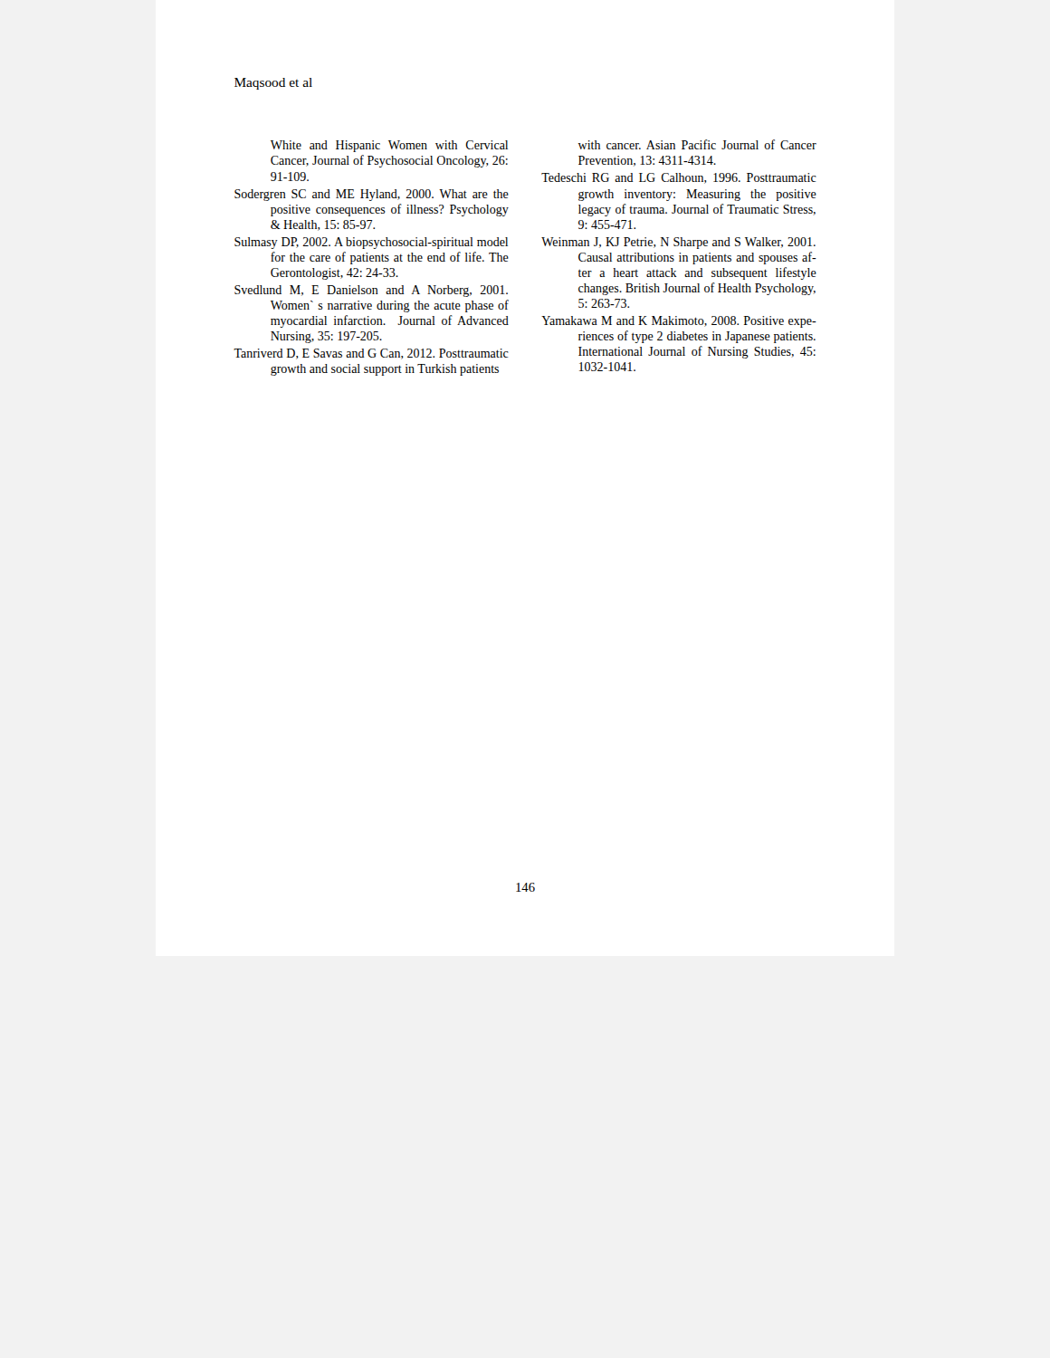Maqsood et al
White and Hispanic Women with Cervical Cancer, Journal of Psychosocial Oncology, 26: 91-109.
Sodergren SC and ME Hyland, 2000. What are the positive consequences of illness? Psychology & Health, 15: 85-97.
Sulmasy DP, 2002. A biopsychosocial-spiritual model for the care of patients at the end of life. The Gerontologist, 42: 24-33.
Svedlund M, E Danielson and A Norberg, 2001. Women` s narrative during the acute phase of myocardial infarction. Journal of Advanced Nursing, 35: 197-205.
Tanriverd D, E Savas and G Can, 2012. Posttraumatic growth and social support in Turkish patients
with cancer. Asian Pacific Journal of Cancer Prevention, 13: 4311-4314.
Tedeschi RG and LG Calhoun, 1996. Posttraumatic growth inventory: Measuring the positive legacy of trauma. Journal of Traumatic Stress, 9: 455-471.
Weinman J, KJ Petrie, N Sharpe and S Walker, 2001. Causal attributions in patients and spouses after a heart attack and subsequent lifestyle changes. British Journal of Health Psychology, 5: 263-73.
Yamakawa M and K Makimoto, 2008. Positive experiences of type 2 diabetes in Japanese patients. International Journal of Nursing Studies, 45: 1032-1041.
146